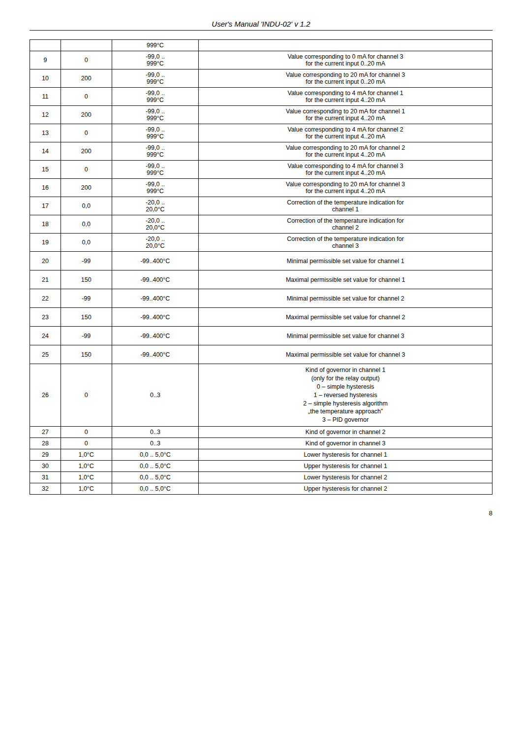User's Manual 'INDU-02' v 1.2
| | | 999°C | |
| 9 | 0 | -99,0 .. 999°C | Value corresponding to 0 mA for channel 3 for the current input 0..20 mA |
| 10 | 200 | -99,0 .. 999°C | Value corresponding to 20 mA for channel 3 for the current input 0..20 mA |
| 11 | 0 | -99,0 .. 999°C | Value corresponding to 4 mA for channel 1 for the current input 4..20 mA |
| 12 | 200 | -99,0 .. 999°C | Value corresponding to 20 mA for channel 1 for the current input 4..20 mA |
| 13 | 0 | -99,0 .. 999°C | Value corresponding to 4 mA for channel 2 for the current input 4..20 mA |
| 14 | 200 | -99,0 .. 999°C | Value corresponding to 20 mA for channel 2 for the current input 4..20 mA |
| 15 | 0 | -99,0 .. 999°C | Value corresponding to 4 mA for channel 3 for the current input 4..20 mA |
| 16 | 200 | -99,0 .. 999°C | Value corresponding to 20 mA for channel 3 for the current input 4..20 mA |
| 17 | 0,0 | -20,0 .. 20,0°C | Correction of the temperature indication for channel 1 |
| 18 | 0,0 | -20,0 .. 20,0°C | Correction of the temperature indication for channel 2 |
| 19 | 0,0 | -20,0 .. 20,0°C | Correction of the temperature indication for channel 3 |
| 20 | -99 | -99..400°C | Minimal permissible set value for channel 1 |
| 21 | 150 | -99..400°C | Maximal permissible set value for channel 1 |
| 22 | -99 | -99..400°C | Minimal permissible set value for channel 2 |
| 23 | 150 | -99..400°C | Maximal permissible set value for channel 2 |
| 24 | -99 | -99..400°C | Minimal permissible set value for channel 3 |
| 25 | 150 | -99..400°C | Maximal permissible set value for channel 3 |
| 26 | 0 | 0..3 | Kind of governor in channel 1 (only for the relay output) 0 – simple hysteresis 1 – reversed hysteresis 2 – simple hysteresis algorithm „the temperature approach” 3 – PID governor |
| 27 | 0 | 0..3 | Kind of governor in channel 2 |
| 28 | 0 | 0..3 | Kind of governor in channel 3 |
| 29 | 1,0°C | 0,0 .. 5,0°C | Lower hysteresis for channel 1 |
| 30 | 1,0°C | 0,0 .. 5,0°C | Upper hysteresis for channel 1 |
| 31 | 1,0°C | 0,0 .. 5,0°C | Lower hysteresis for channel 2 |
| 32 | 1,0°C | 0,0 .. 5,0°C | Upper hysteresis for channel 2 |
8